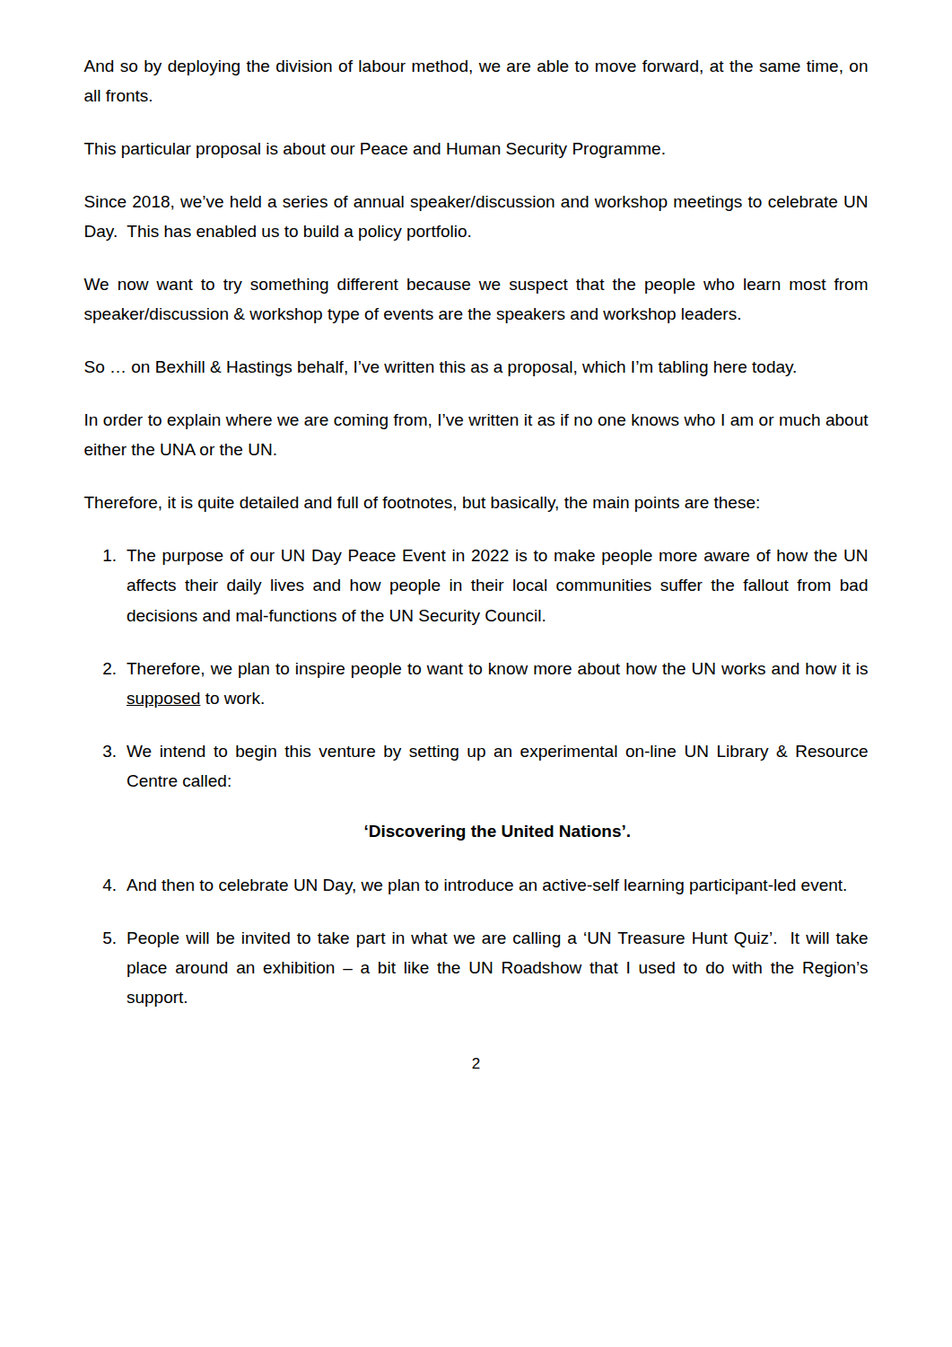And so by deploying the division of labour method, we are able to move forward, at the same time, on all fronts.
This particular proposal is about our Peace and Human Security Programme.
Since 2018, we’ve held a series of annual speaker/discussion and workshop meetings to celebrate UN Day. This has enabled us to build a policy portfolio.
We now want to try something different because we suspect that the people who learn most from speaker/discussion & workshop type of events are the speakers and workshop leaders.
So … on Bexhill & Hastings behalf, I’ve written this as a proposal, which I’m tabling here today.
In order to explain where we are coming from, I’ve written it as if no one knows who I am or much about either the UNA or the UN.
Therefore, it is quite detailed and full of footnotes, but basically, the main points are these:
The purpose of our UN Day Peace Event in 2022 is to make people more aware of how the UN affects their daily lives and how people in their local communities suffer the fallout from bad decisions and mal-functions of the UN Security Council.
Therefore, we plan to inspire people to want to know more about how the UN works and how it is supposed to work.
We intend to begin this venture by setting up an experimental on-line UN Library & Resource Centre called:
‘Discovering the United Nations’.
And then to celebrate UN Day, we plan to introduce an active-self learning participant-led event.
People will be invited to take part in what we are calling a ‘UN Treasure Hunt Quiz’. It will take place around an exhibition – a bit like the UN Roadshow that I used to do with the Region’s support.
2